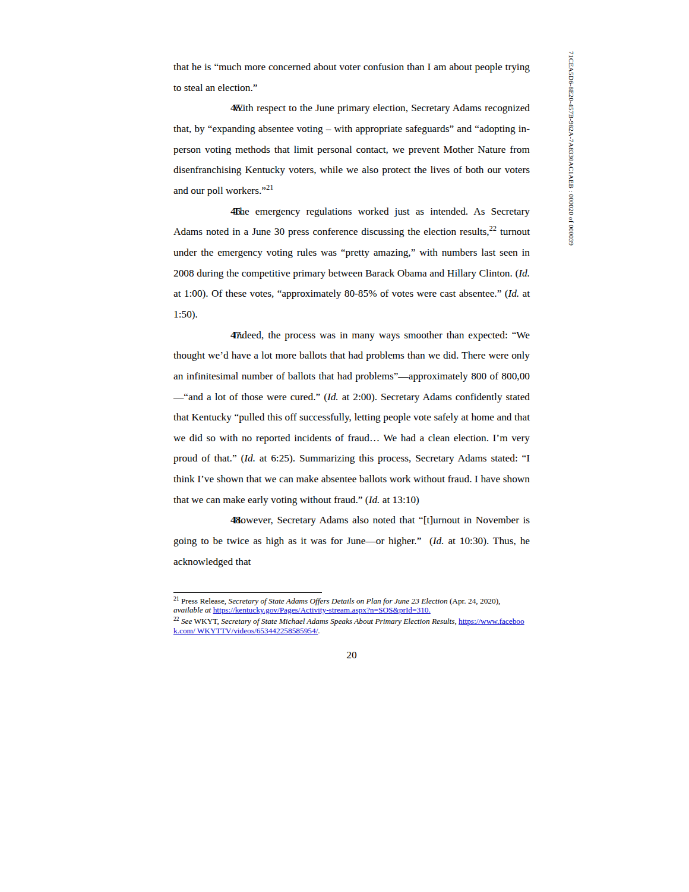71CEA5D6-8E20-457B-982A-7A8330AC1AEB : 000020 of 000039
that he is “much more concerned about voter confusion than I am about people trying to steal an election.”
45. With respect to the June primary election, Secretary Adams recognized that, by “expanding absentee voting – with appropriate safeguards” and “adopting in-person voting methods that limit personal contact, we prevent Mother Nature from disenfranchising Kentucky voters, while we also protect the lives of both our voters and our poll workers.”21
46. The emergency regulations worked just as intended. As Secretary Adams noted in a June 30 press conference discussing the election results,22 turnout under the emergency voting rules was “pretty amazing,” with numbers last seen in 2008 during the competitive primary between Barack Obama and Hillary Clinton. (Id. at 1:00). Of these votes, “approximately 80-85% of votes were cast absentee.” (Id. at 1:50).
47. Indeed, the process was in many ways smoother than expected: “We thought we’d have a lot more ballots that had problems than we did. There were only an infinitesimal number of ballots that had problems”—approximately 800 of 800,00—“and a lot of those were cured.” (Id. at 2:00). Secretary Adams confidently stated that Kentucky “pulled this off successfully, letting people vote safely at home and that we did so with no reported incidents of fraud… We had a clean election. I’m very proud of that.” (Id. at 6:25). Summarizing this process, Secretary Adams stated: “I think I’ve shown that we can make absentee ballots work without fraud. I have shown that we can make early voting without fraud.” (Id. at 13:10)
48. However, Secretary Adams also noted that “[t]urnout in November is going to be twice as high as it was for June—or higher.” (Id. at 10:30). Thus, he acknowledged that
21 Press Release, Secretary of State Adams Offers Details on Plan for June 23 Election (Apr. 24, 2020), available at https://kentucky.gov/Pages/Activity-stream.aspx?n=SOS&prId=310.
22 See WKYT, Secretary of State Michael Adams Speaks About Primary Election Results, https://www.facebook.com/ WKYTTV/videos/653442258585954/.
20